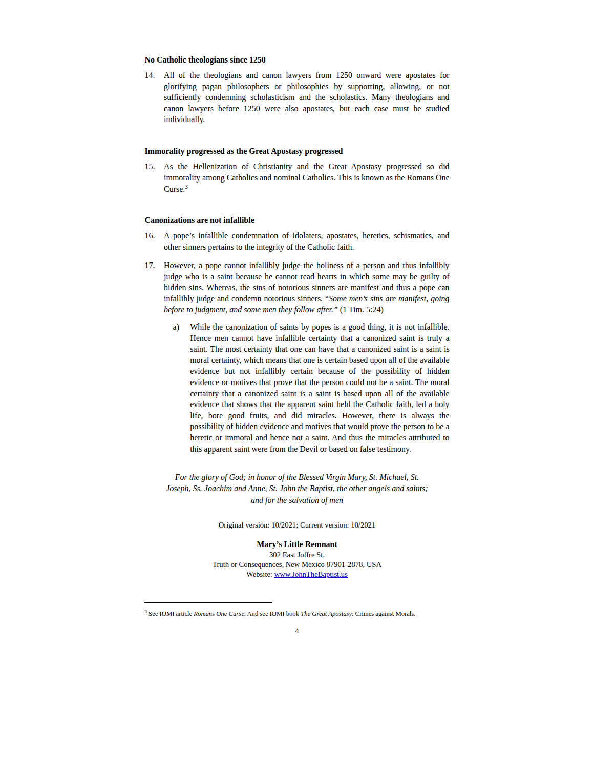No Catholic theologians since 1250
14. All of the theologians and canon lawyers from 1250 onward were apostates for glorifying pagan philosophers or philosophies by supporting, allowing, or not sufficiently condemning scholasticism and the scholastics. Many theologians and canon lawyers before 1250 were also apostates, but each case must be studied individually.
Immorality progressed as the Great Apostasy progressed
15. As the Hellenization of Christianity and the Great Apostasy progressed so did immorality among Catholics and nominal Catholics. This is known as the Romans One Curse.3
Canonizations are not infallible
16. A pope’s infallible condemnation of idolaters, apostates, heretics, schismatics, and other sinners pertains to the integrity of the Catholic faith.
17. However, a pope cannot infallibly judge the holiness of a person and thus infallibly judge who is a saint because he cannot read hearts in which some may be guilty of hidden sins. Whereas, the sins of notorious sinners are manifest and thus a pope can infallibly judge and condemn notorious sinners. “Some men’s sins are manifest, going before to judgment, and some men they follow after.” (1 Tim. 5:24)
a) While the canonization of saints by popes is a good thing, it is not infallible. Hence men cannot have infallible certainty that a canonized saint is truly a saint. The most certainty that one can have that a canonized saint is a saint is moral certainty, which means that one is certain based upon all of the available evidence but not infallibly certain because of the possibility of hidden evidence or motives that prove that the person could not be a saint. The moral certainty that a canonized saint is a saint is based upon all of the available evidence that shows that the apparent saint held the Catholic faith, led a holy life, bore good fruits, and did miracles. However, there is always the possibility of hidden evidence and motives that would prove the person to be a heretic or immoral and hence not a saint. And thus the miracles attributed to this apparent saint were from the Devil or based on false testimony.
For the glory of God; in honor of the Blessed Virgin Mary, St. Michael, St. Joseph, Ss. Joachim and Anne, St. John the Baptist, the other angels and saints; and for the salvation of men
Original version: 10/2021; Current version: 10/2021
Mary’s Little Remnant
302 East Joffre St.
Truth or Consequences, New Mexico 87901-2878, USA
Website: www.JohnTheBaptist.us
3 See RJMI article Romans One Curse. And see RJMI book The Great Apostasy: Crimes against Morals.
4